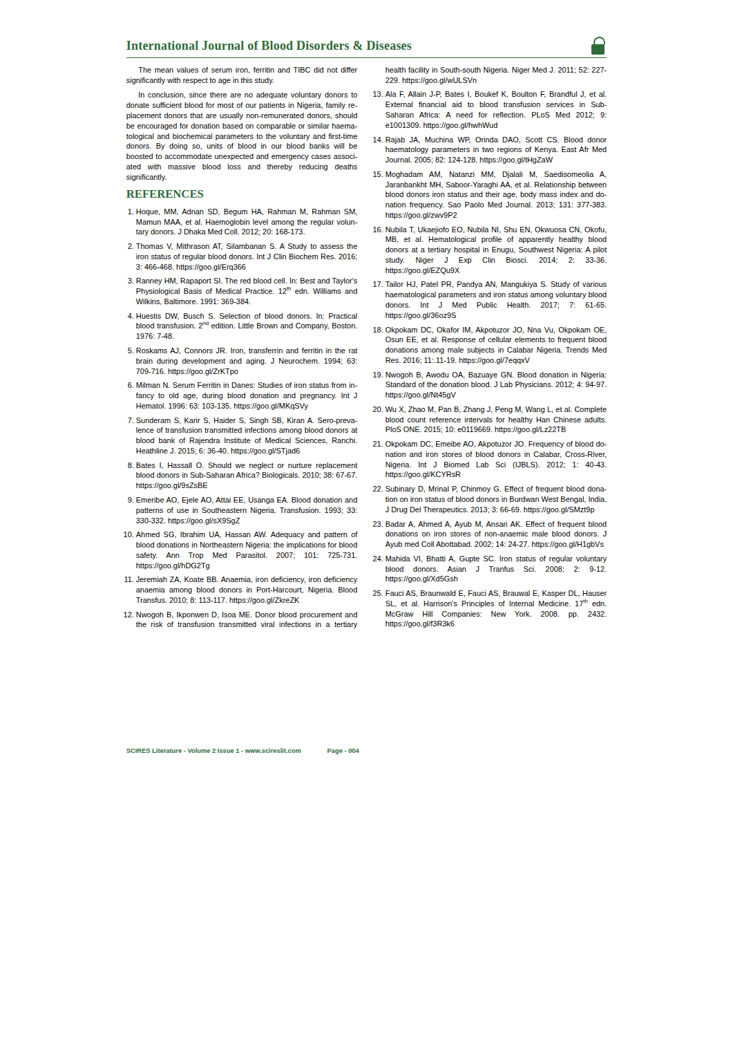International Journal of Blood Disorders & Diseases
The mean values of serum iron, ferritin and TIBC did not differ significantly with respect to age in this study.
In conclusion, since there are no adequate voluntary donors to donate sufficient blood for most of our patients in Nigeria, family replacement donors that are usually non-remunerated donors, should be encouraged for donation based on comparable or similar haematological and biochemical parameters to the voluntary and first-time donors. By doing so, units of blood in our blood banks will be boosted to accommodate unexpected and emergency cases associated with massive blood loss and thereby reducing deaths significantly.
REFERENCES
Hoque, MM, Adnan SD, Begum HA, Rahman M, Rahman SM, Mamun MAA, et al. Haemoglobin level among the regular voluntary donors. J Dhaka Med Coll. 2012; 20: 168-173.
Thomas V, Mithrason AT, Silambanan S. A Study to assess the iron status of regular blood donors. Int J Clin Biochem Res. 2016; 3: 466-468. https://goo.gl/Erq366
Ranney HM, Rapaport SI. The red blood cell. In: Best and Taylor's Physiological Basis of Medical Practice. 12th edn. Williams and Wilkins, Baltimore. 1991: 369-384.
Huestis DW, Busch S. Selection of blood donors. In: Practical blood transfusion. 2nd edition. Little Brown and Company, Boston. 1976: 7-48.
Roskams AJ, Connors JR. Iron, transferrin and ferritin in the rat brain during development and aging. J Neurochem. 1994; 63: 709-716. https://goo.gl/ZrKTpo
Milman N. Serum Ferritin in Danes: Studies of iron status from infancy to old age, during blood donation and pregnancy. Int J Hematol. 1996: 63: 103-135. https://goo.gl/MKqSVy
Sunderam S, Karir S, Haider S, Singh SB, Kiran A. Sero-prevalence of transfusion transmitted infections among blood donors at blood bank of Rajendra Institute of Medical Sciences, Ranchi. Heathline J. 2015; 6: 36-40. https://goo.gl/STjad6
Bates I, Hassall O. Should we neglect or nurture replacement blood donors in Sub-Saharan Africa? Biologicals. 2010; 38: 67-67. https://goo.gl/9sZsBE
Emeribe AO, Ejele AO, Attai EE, Usanga EA. Blood donation and patterns of use in Southeastern Nigeria. Transfusion. 1993; 33: 330-332. https://goo.gl/sX9SgZ
Ahmed SG, Ibrahim UA, Hassan AW. Adequacy and pattern of blood donations in Northeastern Nigeria: the implications for blood safety. Ann Trop Med Parasitol. 2007; 101: 725-731. https://goo.gl/hDG2Tg
Jeremiah ZA, Koate BB. Anaemia, iron deficiency, iron deficiency anaemia among blood donors in Port-Harcourt, Nigeria. Blood Transfus. 2010; 8: 113-117. https://goo.gl/ZkreZK
Nwogoh B, Ikponwen D, Isoa ME. Donor blood procurement and the risk of transfusion transmitted viral infections in a tertiary health facility in South-south Nigeria. Niger Med J. 2011; 52: 227-229. https://goo.gl/wULSVn
Ala F, Allain J-P, Bates I, Boukef K, Boulton F, Brandful J, et al. External financial aid to blood transfusion services in Sub-Saharan Africa: A need for reflection. PLoS Med 2012; 9: e1001309. https://goo.gl/hwhWud
Rajab JA, Muchina WP, Orinda DAO, Scott CS. Blood donor haematology parameters in two regions of Kenya. East Afr Med Journal. 2005; 82: 124-128. https://goo.gl/tHgZaW
Moghadam AM, Natanzi MM, Djalali M, Saedisomeolia A, Jaranbankht MH, Saboor-Yaraghi AA, et al. Relationship between blood donors iron status and their age, body mass index and donation frequency. Sao Paolo Med Journal. 2013; 131: 377-383. https://goo.gl/zwv9P2
Nubila T, Ukaejiofo EO, Nubila NI, Shu EN, Okwuosa CN, Okofu, MB, et al. Hematological profile of apparently healthy blood donors at a tertiary hospital in Enugu, Southwest Nigeria: A pilot study. Niger J Exp Clin Biosci. 2014; 2: 33-36. https://goo.gl/EZQu9X
Tailor HJ, Patel PR, Pandya AN, Mangukiya S. Study of various haematological parameters and iron status among voluntary blood donors. Int J Med Public Health. 2017; 7: 61-65. https://goo.gl/36oz9S
Okpokam DC, Okafor IM, Akpotuzor JO, Nna Vu, Okpokam OE, Osun EE, et al. Response of cellular elements to frequent blood donations among male subjects in Calabar Nigeria. Trends Med Res. 2016; 11:.11-19. https://goo.gl/7eqqxV
Nwogoh B, Awodu OA, Bazuaye GN. Blood donation in Nigeria: Standard of the donation blood. J Lab Physicians. 2012; 4: 94-97. https://goo.gl/Nt45gV
Wu X, Zhao M, Pan B, Zhang J, Peng M, Wang L, et al. Complete blood count reference intervals for healthy Han Chinese adults. PloS ONE. 2015; 10: e0119669. https://goo.gl/Lz22TB
Okpokam DC, Emeibe AO, Akpotuzor JO. Frequency of blood donation and iron stores of blood donors in Calabar, Cross-River, Nigeria. Int J Biomed Lab Sci (IJBLS). 2012; 1: 40-43. https://goo.gl/KCYRsR
Subinary D, Mrinal P, Chinmoy G. Effect of frequent blood donation on iron status of blood donors in Burdwan West Bengal, India. J Drug Del Therapeutics. 2013; 3: 66-69. https://goo.gl/SMzt9p
Badar A, Ahmed A, Ayub M, Ansari AK. Effect of frequent blood donations on iron stores of non-anaemic male blood donors. J Ayub med Coll Abottabad. 2002; 14: 24-27. https://goo.gl/H1gbVs
Mahida VI, Bhatti A, Gupte SC. Iron status of regular voluntary blood donors. Asian J Tranfus Sci. 2008; 2: 9-12. https://goo.gl/Xd5Gsh
Fauci AS, Braunwald E, Fauci AS, Brauwal E, Kasper DL, Hauser SL, et al. Harrison's Principles of Internal Medicine. 17th edn. McGraw Hill Companies: New York. 2008. pp. 2432. https://goo.gl/f3R3k6
SCIRES Literature - Volume 2 Issue 1 - www.scireslit.com Page - 004